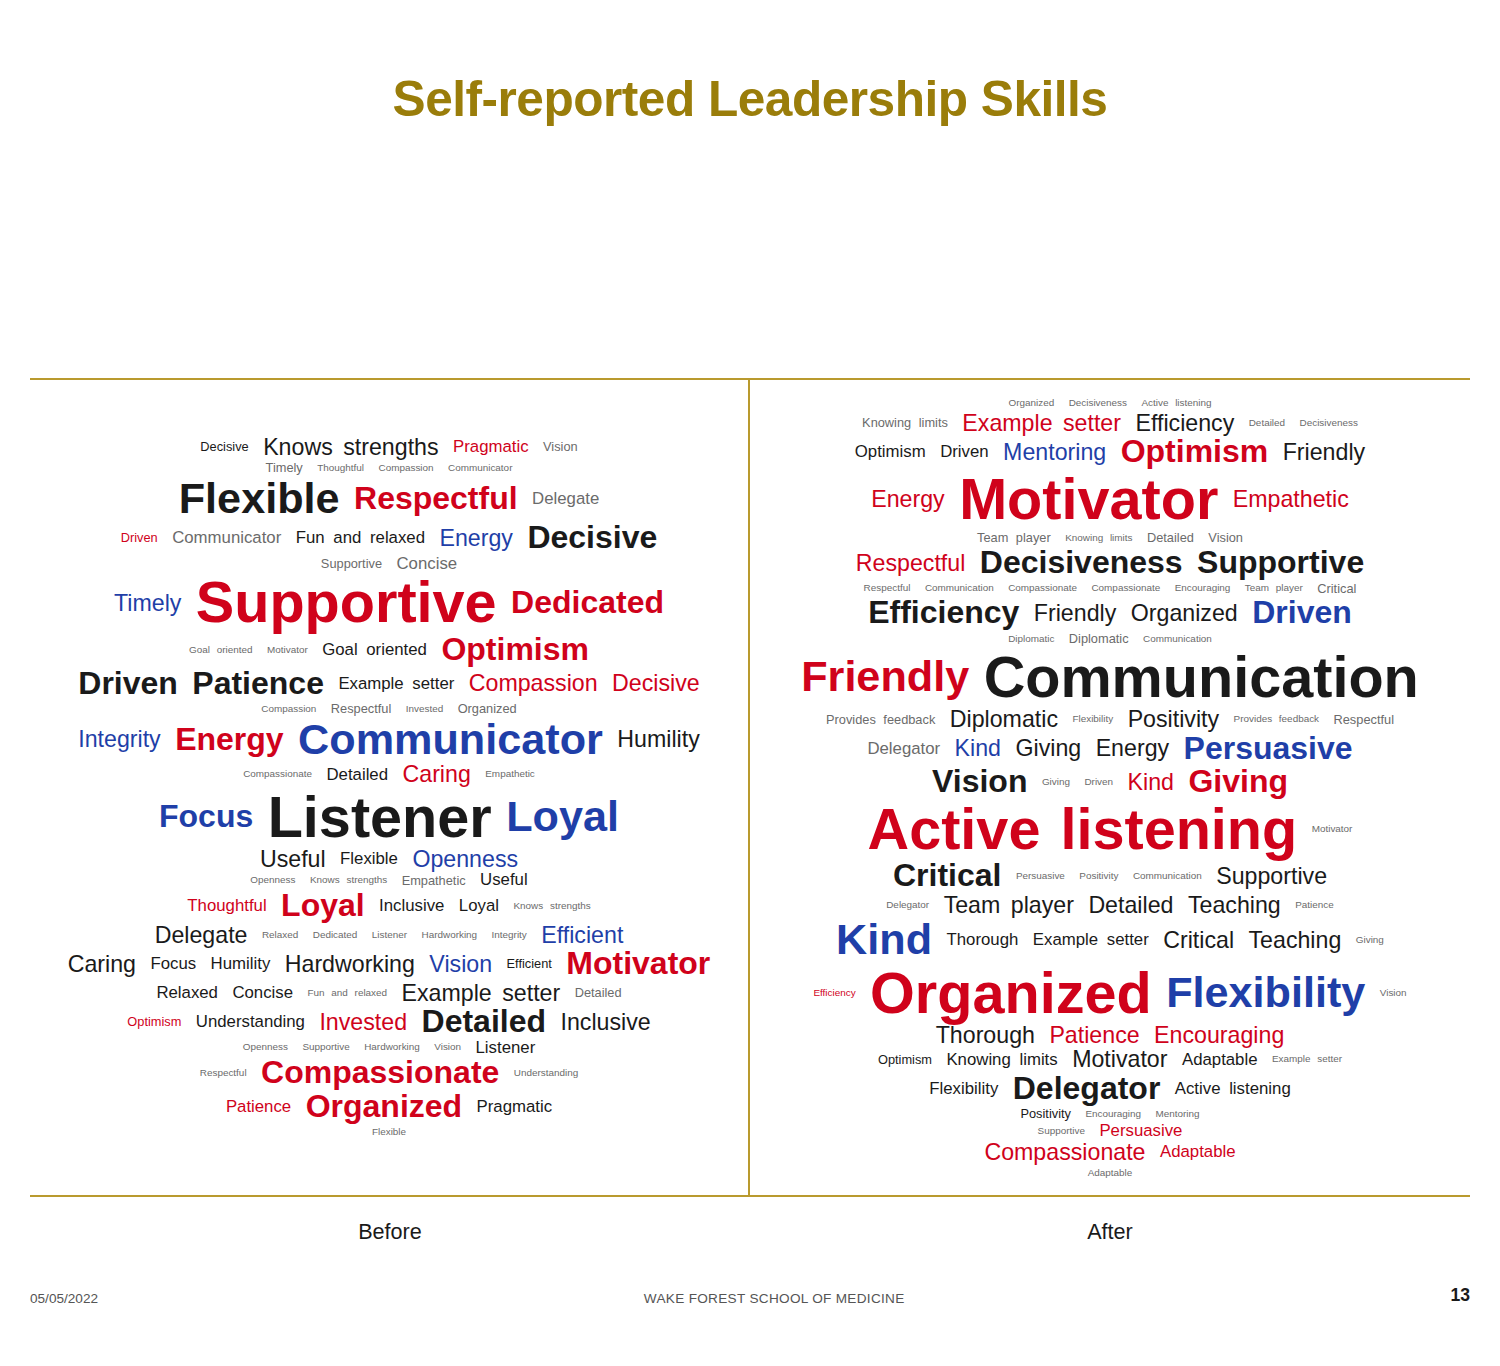Self-reported Leadership Skills
Decisive Knows strengths Pragmatic Vision
Timely Thoughtful Compassion Communicator
Flexible Respectful Delegate
Driven Communicator Fun and relaxed Energy Decisive
Supportive Concise
Timely Supportive Dedicated
Goal oriented Motivator Goal oriented Optimism
Driven Patience Example setter Compassion Decisive
Compassion Respectful Invested Organized
Integrity Energy Communicator Humility
Compassionate Detailed Caring Empathetic
Focus Listener Loyal
Useful Flexible Openness
Openness Knows strengths Empathetic Useful
Thoughtful Loyal Inclusive Loyal Knows strengths
Delegate Relaxed Dedicated Listener Hardworking Integrity Efficient
Caring Focus Humility Hardworking Vision Efficient Motivator
Relaxed Concise Fun and relaxed Example setter Detailed
Optimism Understanding Invested Detailed Inclusive
Openness Supportive Hardworking Vision Listener
Respectful Compassionate Understanding
Patience Organized Pragmatic
Flexible
Organized Decisiveness Active listening
Knowing limits Example setter Efficiency Detailed Decisiveness
Optimism Driven Mentoring Optimism Friendly
Energy Motivator Empathetic
Team player Knowing limits Detailed Vision
Respectful Decisiveness Supportive
Respectful Communication Compassionate Compassionate Encouraging Team player Critical
Efficiency Friendly Organized Driven
Diplomatic Diplomatic Communication
Friendly Communication
Provides feedback Diplomatic Flexibility Positivity Provides feedback Respectful
Delegator Kind Giving Energy Persuasive
Vision Giving Driven Kind Giving
Active listening Motivator
Critical Persuasive Positivity Communication Supportive
Delegator Team player Detailed Teaching Patience
Kind Thorough Example setter Critical Teaching Giving
Efficiency Organized Flexibility Vision
Thorough Patience Encouraging
Optimism Knowing limits Motivator Adaptable Example setter
Flexibility Delegator Active listening
Positivity Encouraging Mentoring
Supportive Persuasive
Compassionate Adaptable
Adaptable
Before
After
05/05/2022
WAKE FOREST SCHOOL OF MEDICINE
13